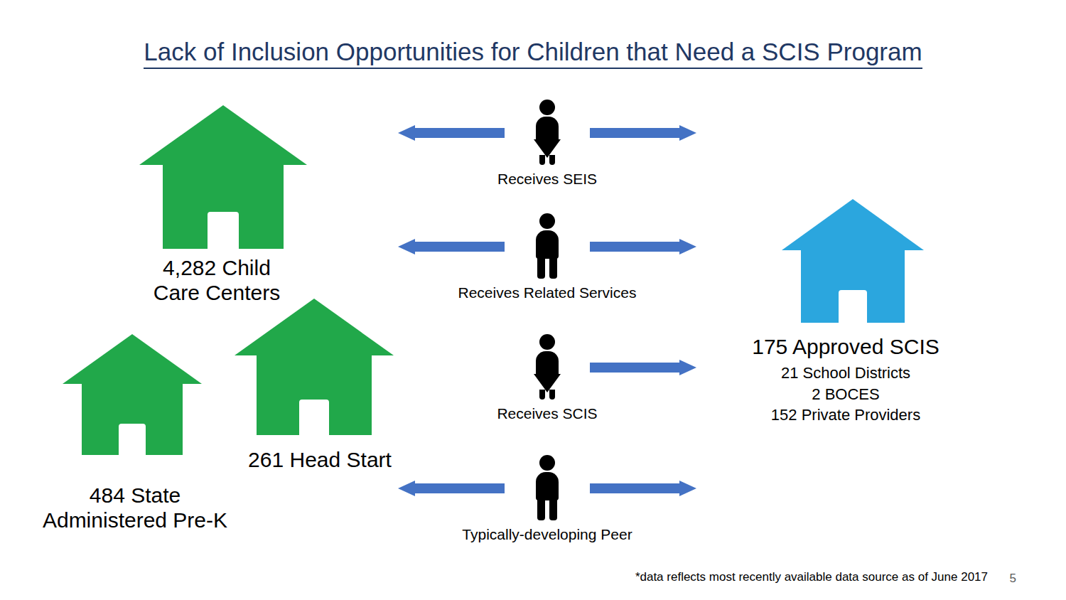Lack of Inclusion Opportunities for Children that Need a SCIS Program
4,282 Child
Care Centers
484 State
Administered Pre-K
261 Head Start
175 Approved SCIS
21 School Districts
2 BOCES
152 Private Providers
Receives SEIS
Receives Related Services
Receives SCIS
Typically-developing Peer
*data reflects most recently available data source as of June 2017
5